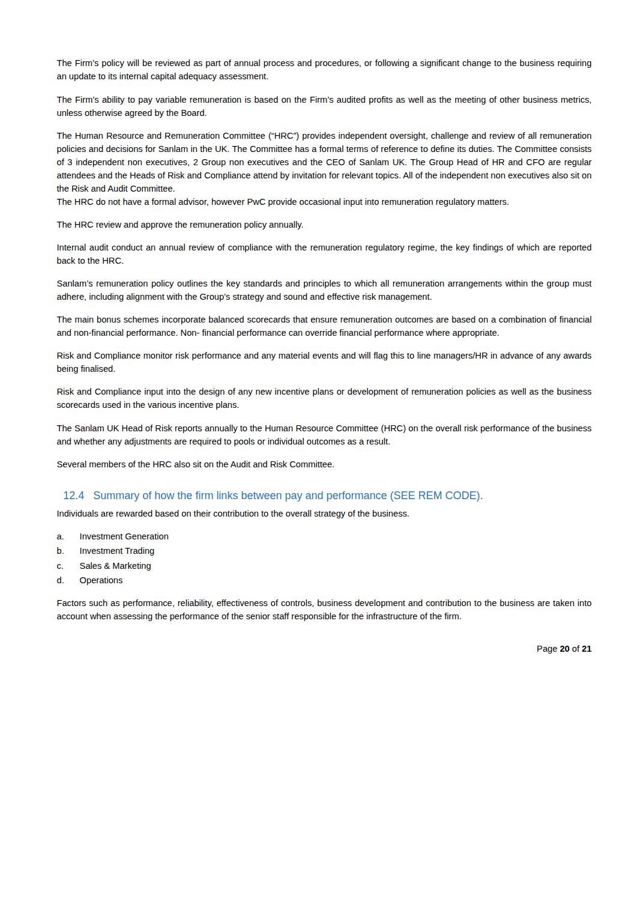The Firm’s policy will be reviewed as part of annual process and procedures, or following a significant change to the business requiring an update to its internal capital adequacy assessment.
The Firm’s ability to pay variable remuneration is based on the Firm’s audited profits as well as the meeting of other business metrics, unless otherwise agreed by the Board.
The Human Resource and Remuneration Committee (“HRC”) provides independent oversight, challenge and review of all remuneration policies and decisions for Sanlam in the UK. The Committee has a formal terms of reference to define its duties. The Committee consists of 3 independent non executives, 2 Group non executives and the CEO of Sanlam UK. The Group Head of HR and CFO are regular attendees and the Heads of Risk and Compliance attend by invitation for relevant topics. All of the independent non executives also sit on the Risk and Audit Committee.
The HRC do not have a formal advisor, however PwC provide occasional input into remuneration regulatory matters.
The HRC review and approve the remuneration policy annually.
Internal audit conduct an annual review of compliance with the remuneration regulatory regime, the key findings of which are reported back to the HRC.
Sanlam’s remuneration policy outlines the key standards and principles to which all remuneration arrangements within the group must adhere, including alignment with the Group’s strategy and sound and effective risk management.
The main bonus schemes incorporate balanced scorecards that ensure remuneration outcomes are based on a combination of financial and non-financial performance. Non- financial performance can override financial performance where appropriate.
Risk and Compliance monitor risk performance and any material events and will flag this to line managers/HR in advance of any awards being finalised.
Risk and Compliance input into the design of any new incentive plans or development of remuneration policies as well as the business scorecards used in the various incentive plans.
The Sanlam UK Head of Risk reports annually to the Human Resource Committee (HRC) on the overall risk performance of the business and whether any adjustments are required to pools or individual outcomes as a result.
Several members of the HRC also sit on the Audit and Risk Committee.
12.4 Summary of how the firm links between pay and performance (SEE REM CODE).
Individuals are rewarded based on their contribution to the overall strategy of the business.
a. Investment Generation
b. Investment Trading
c. Sales & Marketing
d. Operations
Factors such as performance, reliability, effectiveness of controls, business development and contribution to the business are taken into account when assessing the performance of the senior staff responsible for the infrastructure of the firm.
Page 20 of 21